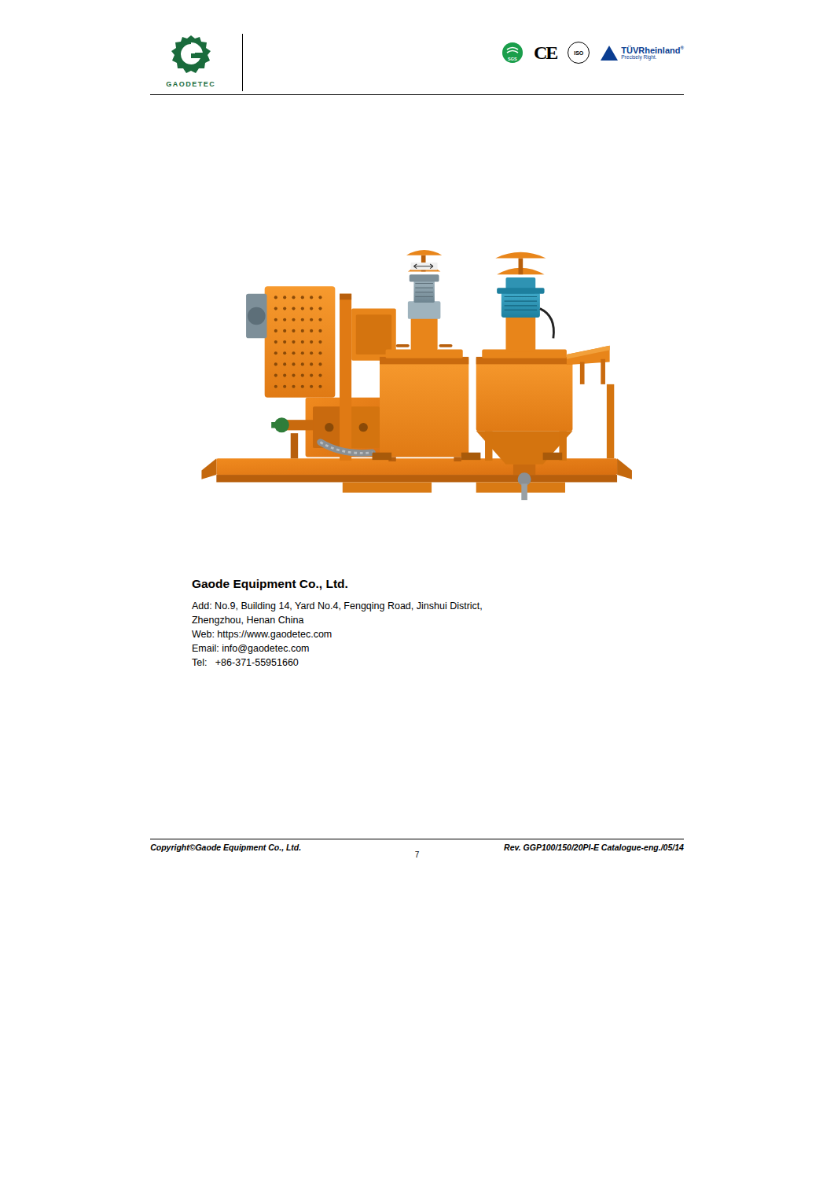GAODETEC
SGS
CE
ISO
TÜVRheinland®
Precisely Right.
Gaode Equipment Co., Ltd.
Add: No.9, Building 14, Yard No.4, Fengqing Road, Jinshui District,
Zhengzhou, Henan China
Web: https://www.gaodetec.com
Email: info@gaodetec.com
Tel: +86-371-55951660
Copyright©Gaode Equipment Co., Ltd. Rev. GGP100/150/20PI-E Catalogue-eng./05/14
7